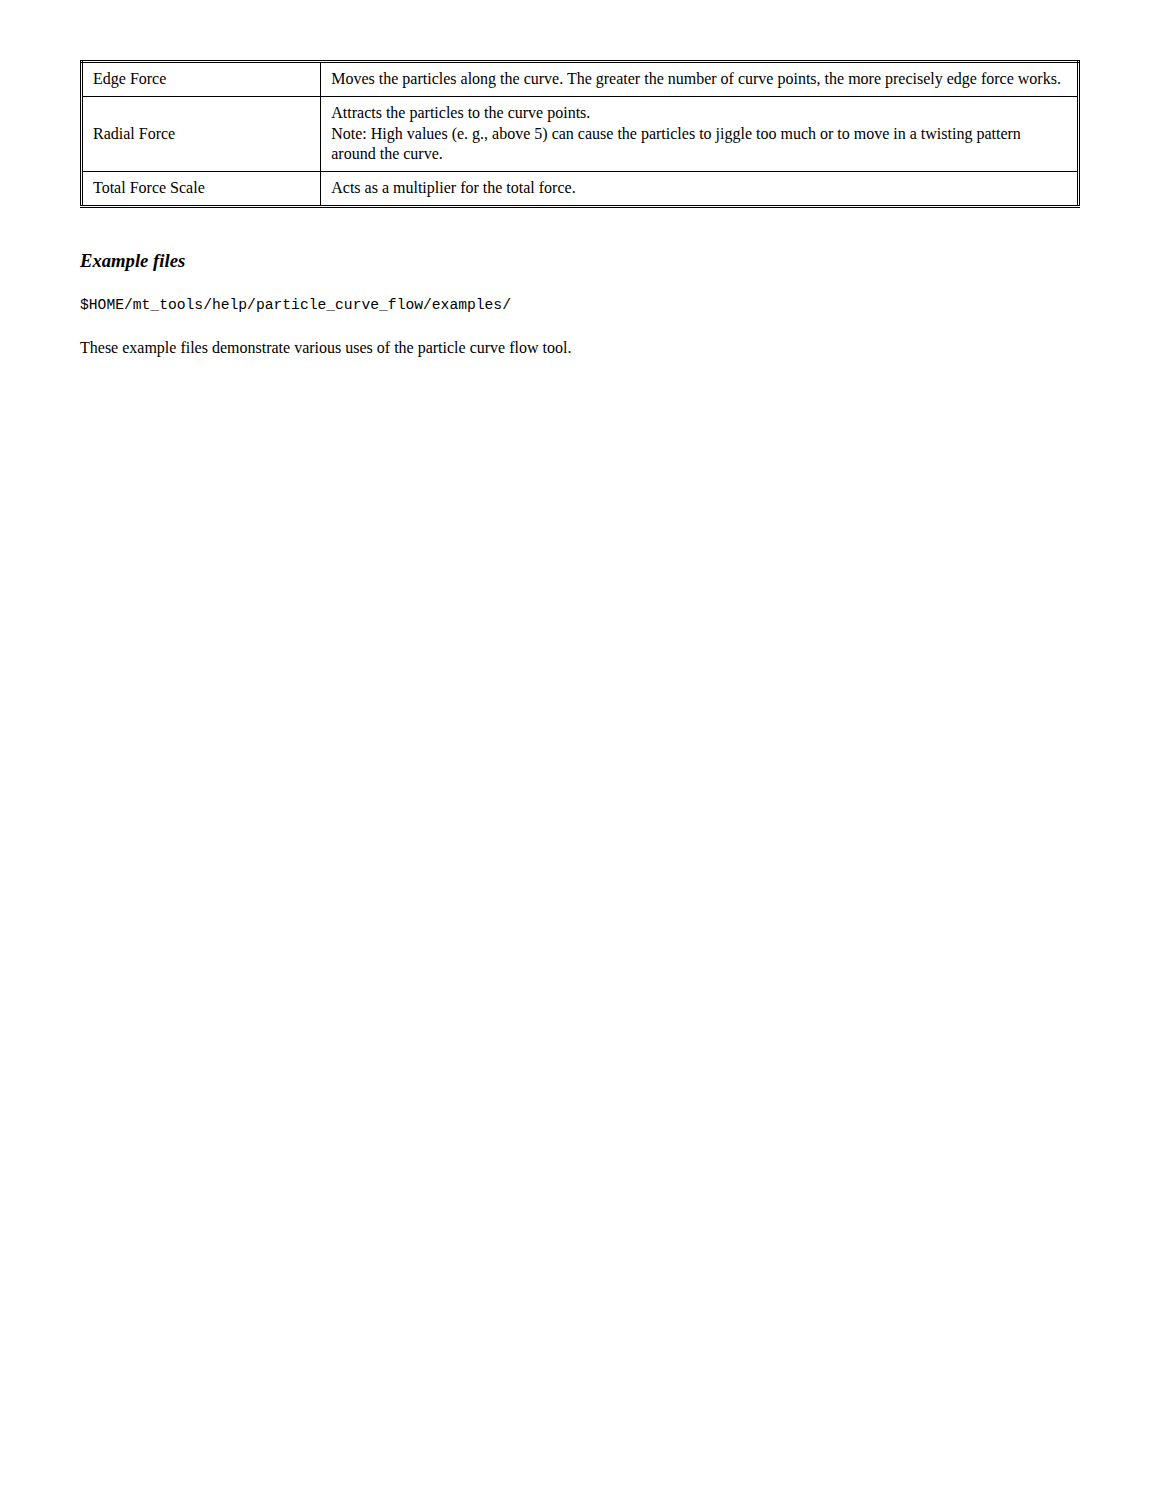| Edge Force | Moves the particles along the curve. The greater the number of curve points, the more precisely edge force works. |
| Radial Force | Attracts the particles to the curve points. Note: High values (e. g., above 5) can cause the particles to jiggle too much or to move in a twisting pattern around the curve. |
| Total Force Scale | Acts as a multiplier for the total force. |
Example files
$HOME/mt_tools/help/particle_curve_flow/examples/
These example files demonstrate various uses of the particle curve flow tool.